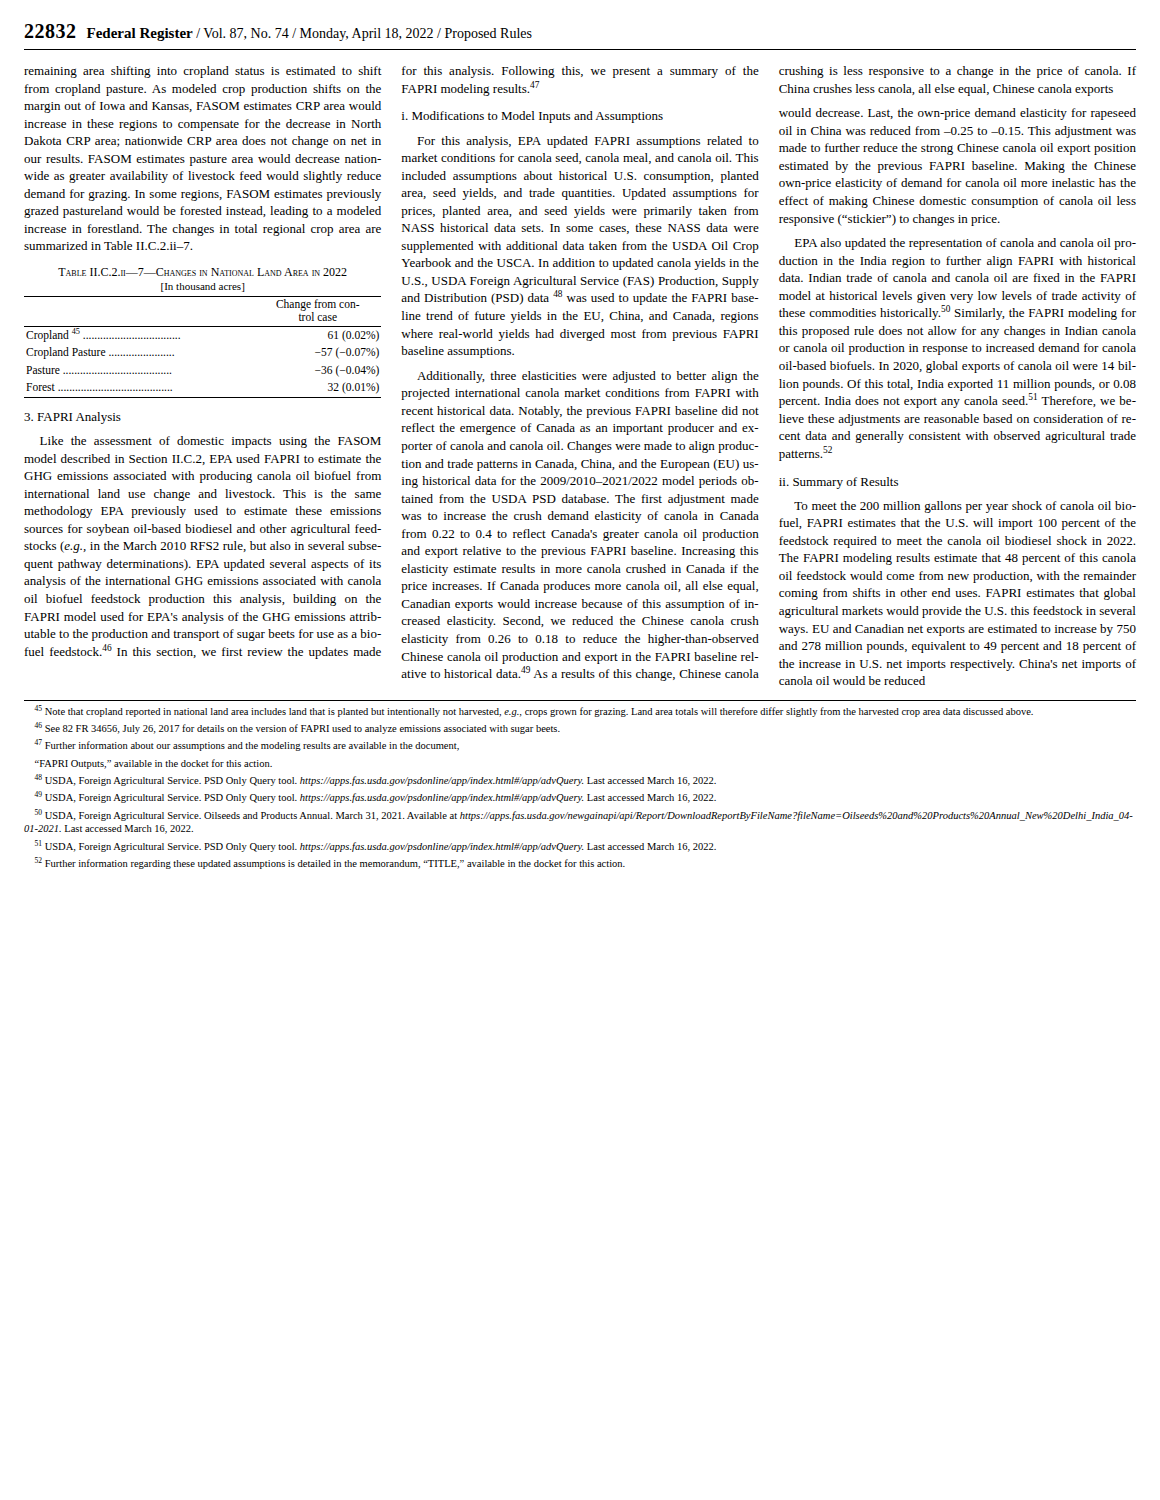22832 Federal Register / Vol. 87, No. 74 / Monday, April 18, 2022 / Proposed Rules
remaining area shifting into cropland status is estimated to shift from cropland pasture. As modeled crop production shifts on the margin out of Iowa and Kansas, FASOM estimates CRP area would increase in these regions to compensate for the decrease in North Dakota CRP area; nationwide CRP area does not change on net in our results. FASOM estimates pasture area would decrease nationwide as greater availability of livestock feed would slightly reduce demand for grazing. In some regions, FASOM estimates previously grazed pastureland would be forested instead, leading to a modeled increase in forestland. The changes in total regional crop area are summarized in Table II.C.2.ii–7.
Table II.C.2.ii—7—Changes in National Land Area in 2022 [In thousand acres]
| | Change from con- trol case |
| --- | --- |
| Cropland 45 .................................. | 61 (0.02%) |
| Cropland Pasture ....................... | −57 (−0.07%) |
| Pasture ...................................... | −36 (−0.04%) |
| Forest ........................................ | 32 (0.01%) |
3. FAPRI Analysis
Like the assessment of domestic impacts using the FASOM model described in Section II.C.2, EPA used FAPRI to estimate the GHG emissions associated with producing canola oil biofuel from international land use change and livestock. This is the same methodology EPA previously used to estimate these emissions sources for soybean oil-based biodiesel and other agricultural feedstocks (e.g., in the March 2010 RFS2 rule, but also in several subsequent pathway determinations). EPA updated several aspects of its analysis of the international GHG emissions associated with canola oil biofuel feedstock production this analysis, building on the FAPRI model used for EPA's analysis of the GHG emissions attributable to the production and transport of sugar beets for use as a biofuel feedstock.46 In this section, we first review the updates made for this analysis. Following this, we present a summary of the FAPRI modeling results.47
i. Modifications to Model Inputs and Assumptions
For this analysis, EPA updated FAPRI assumptions related to market conditions for canola seed, canola meal, and canola oil. This included assumptions about historical U.S. consumption, planted area, seed yields, and trade quantities. Updated assumptions for prices, planted area, and seed yields were primarily taken from NASS historical data sets. In some cases, these NASS data were supplemented with additional data taken from the USDA Oil Crop Yearbook and the USCA. In addition to updated canola yields in the U.S., USDA Foreign Agricultural Service (FAS) Production, Supply and Distribution (PSD) data 48 was used to update the FAPRI baseline trend of future yields in the EU, China, and Canada, regions where real-world yields had diverged most from previous FAPRI baseline assumptions.
Additionally, three elasticities were adjusted to better align the projected international canola market conditions from FAPRI with recent historical data. Notably, the previous FAPRI baseline did not reflect the emergence of Canada as an important producer and exporter of canola and canola oil. Changes were made to align production and trade patterns in Canada, China, and the European (EU) using historical data for the 2009/2010–2021/2022 model periods obtained from the USDA PSD database. The first adjustment made was to increase the crush demand elasticity of canola in Canada from 0.22 to 0.4 to reflect Canada's greater canola oil production and export relative to the previous FAPRI baseline. Increasing this elasticity estimate results in more canola crushed in Canada if the price increases. If Canada produces more canola oil, all else equal, Canadian exports would increase because of this assumption of increased elasticity. Second, we reduced the Chinese canola crush elasticity from 0.26 to 0.18 to reduce the higher-than-observed Chinese canola oil production and export in the FAPRI baseline relative to historical data.49 As a results of this change, Chinese canola crushing is less responsive to a change in the price of canola. If China crushes less canola, all else equal, Chinese canola exports
would decrease. Last, the own-price demand elasticity for rapeseed oil in China was reduced from –0.25 to –0.15. This adjustment was made to further reduce the strong Chinese canola oil export position estimated by the previous FAPRI baseline. Making the Chinese own-price elasticity of demand for canola oil more inelastic has the effect of making Chinese domestic consumption of canola oil less responsive (“stickier”) to changes in price.
EPA also updated the representation of canola and canola oil production in the India region to further align FAPRI with historical data. Indian trade of canola and canola oil are fixed in the FAPRI model at historical levels given very low levels of trade activity of these commodities historically.50 Similarly, the FAPRI modeling for this proposed rule does not allow for any changes in Indian canola or canola oil production in response to increased demand for canola oil-based biofuels. In 2020, global exports of canola oil were 14 billion pounds. Of this total, India exported 11 million pounds, or 0.08 percent. India does not export any canola seed.51 Therefore, we believe these adjustments are reasonable based on consideration of recent data and generally consistent with observed agricultural trade patterns.52
ii. Summary of Results
To meet the 200 million gallons per year shock of canola oil biofuel, FAPRI estimates that the U.S. will import 100 percent of the feedstock required to meet the canola oil biodiesel shock in 2022. The FAPRI modeling results estimate that 48 percent of this canola oil feedstock would come from new production, with the remainder coming from shifts in other end uses. FAPRI estimates that global agricultural markets would provide the U.S. this feedstock in several ways. EU and Canadian net exports are estimated to increase by 750 and 278 million pounds, equivalent to 49 percent and 18 percent of the increase in U.S. net imports respectively. China's net imports of canola oil would be reduced
45 Note that cropland reported in national land area includes land that is planted but intentionally not harvested, e.g., crops grown for grazing. Land area totals will therefore differ slightly from the harvested crop area data discussed above.
46 See 82 FR 34656, July 26, 2017 for details on the version of FAPRI used to analyze emissions associated with sugar beets.
47 Further information about our assumptions and the modeling results are available in the document,
“FAPRI Outputs,” available in the docket for this action.
48 USDA, Foreign Agricultural Service. PSD Only Query tool. https://apps.fas.usda.gov/psdonline/app/index.html#/app/advQuery. Last accessed March 16, 2022.
49 USDA, Foreign Agricultural Service. PSD Only Query tool. https://apps.fas.usda.gov/psdonline/app/index.html#/app/advQuery. Last accessed March 16, 2022.
50 USDA, Foreign Agricultural Service. Oilseeds and Products Annual. March 31, 2021. Available at https://apps.fas.usda.gov/newgainapi/api/Report/DownloadReportByFileName?fileName=Oilseeds%20and%20Products%20Annual_New%20Delhi_India_04-01-2021. Last accessed March 16, 2022.
51 USDA, Foreign Agricultural Service. PSD Only Query tool. https://apps.fas.usda.gov/psdonline/app/index.html#/app/advQuery. Last accessed March 16, 2022.
52 Further information regarding these updated assumptions is detailed in the memorandum, “TITLE,” available in the docket for this action.